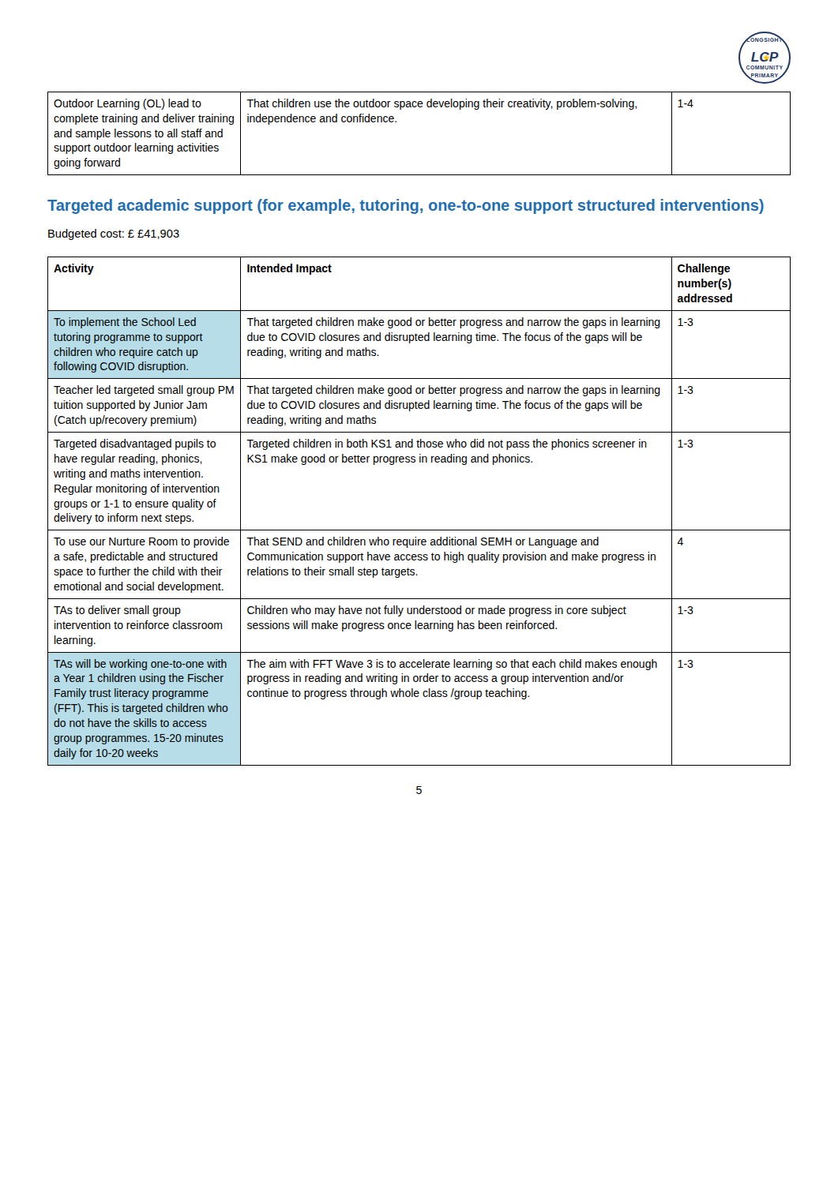LONGSIGHT
LCP
★
COMMUNITY PRIMARY
| Outdoor Learning (OL) lead to complete training and deliver training and sample lessons to all staff and support outdoor learning activities going forward | That children use the outdoor space developing their creativity, problem-solving, independence and confidence. | 1-4 |
Targeted academic support (for example, tutoring, one-to-one support structured interventions)
Budgeted cost: £ £41,903
| Activity | Intended Impact | Challenge number(s) addressed |
| --- | --- | --- |
| To implement the School Led tutoring programme to support children who require catch up following COVID disruption. | That targeted children make good or better progress and narrow the gaps in learning due to COVID closures and disrupted learning time. The focus of the gaps will be reading, writing and maths. | 1-3 |
| Teacher led targeted small group PM tuition supported by Junior Jam (Catch up/recovery premium) | That targeted children make good or better progress and narrow the gaps in learning due to COVID closures and disrupted learning time. The focus of the gaps will be reading, writing and maths | 1-3 |
| Targeted disadvantaged pupils to have regular reading, phonics, writing and maths intervention. Regular monitoring of intervention groups or 1-1 to ensure quality of delivery to inform next steps. | Targeted children in both KS1 and those who did not pass the phonics screener in KS1 make good or better progress in reading and phonics. | 1-3 |
| To use our Nurture Room to provide a safe, predictable and structured space to further the child with their emotional and social development. | That SEND and children who require additional SEMH or Language and Communication support have access to high quality provision and make progress in relations to their small step targets. | 4 |
| TAs to deliver small group intervention to reinforce classroom learning. | Children who may have not fully understood or made progress in core subject sessions will make progress once learning has been reinforced. | 1-3 |
| TAs will be working one-to-one with a Year 1 children using the Fischer Family trust literacy programme (FFT). This is targeted children who do not have the skills to access group programmes. 15-20 minutes daily for 10-20 weeks | The aim with FFT Wave 3 is to accelerate learning so that each child makes enough progress in reading and writing in order to access a group intervention and/or continue to progress through whole class /group teaching. | 1-3 |
5